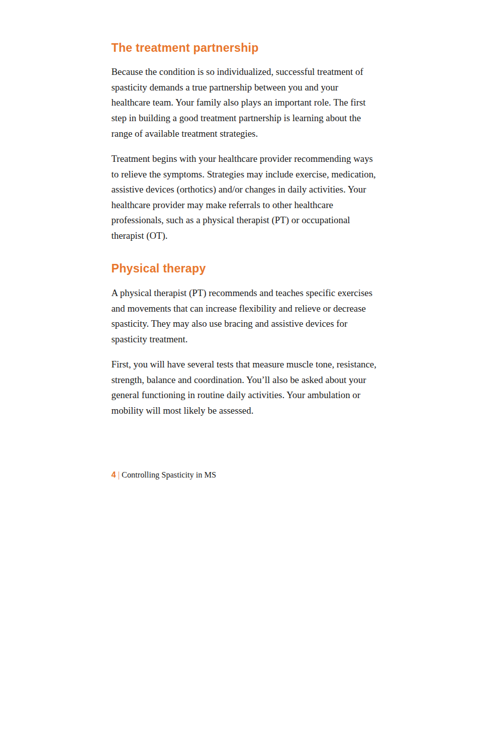The treatment partnership
Because the condition is so individualized, successful treatment of spasticity demands a true partnership between you and your healthcare team. Your family also plays an important role. The first step in building a good treatment partnership is learning about the range of available treatment strategies.
Treatment begins with your healthcare provider recommending ways to relieve the symptoms. Strategies may include exercise, medication, assistive devices (orthotics) and/or changes in daily activities. Your healthcare provider may make referrals to other healthcare professionals, such as a physical therapist (PT) or occupational therapist (OT).
Physical therapy
A physical therapist (PT) recommends and teaches specific exercises and movements that can increase flexibility and relieve or decrease spasticity. They may also use bracing and assistive devices for spasticity treatment.
First, you will have several tests that measure muscle tone, resistance, strength, balance and coordination. You’ll also be asked about your general functioning in routine daily activities. Your ambulation or mobility will most likely be assessed.
4|Controlling Spasticity in MS